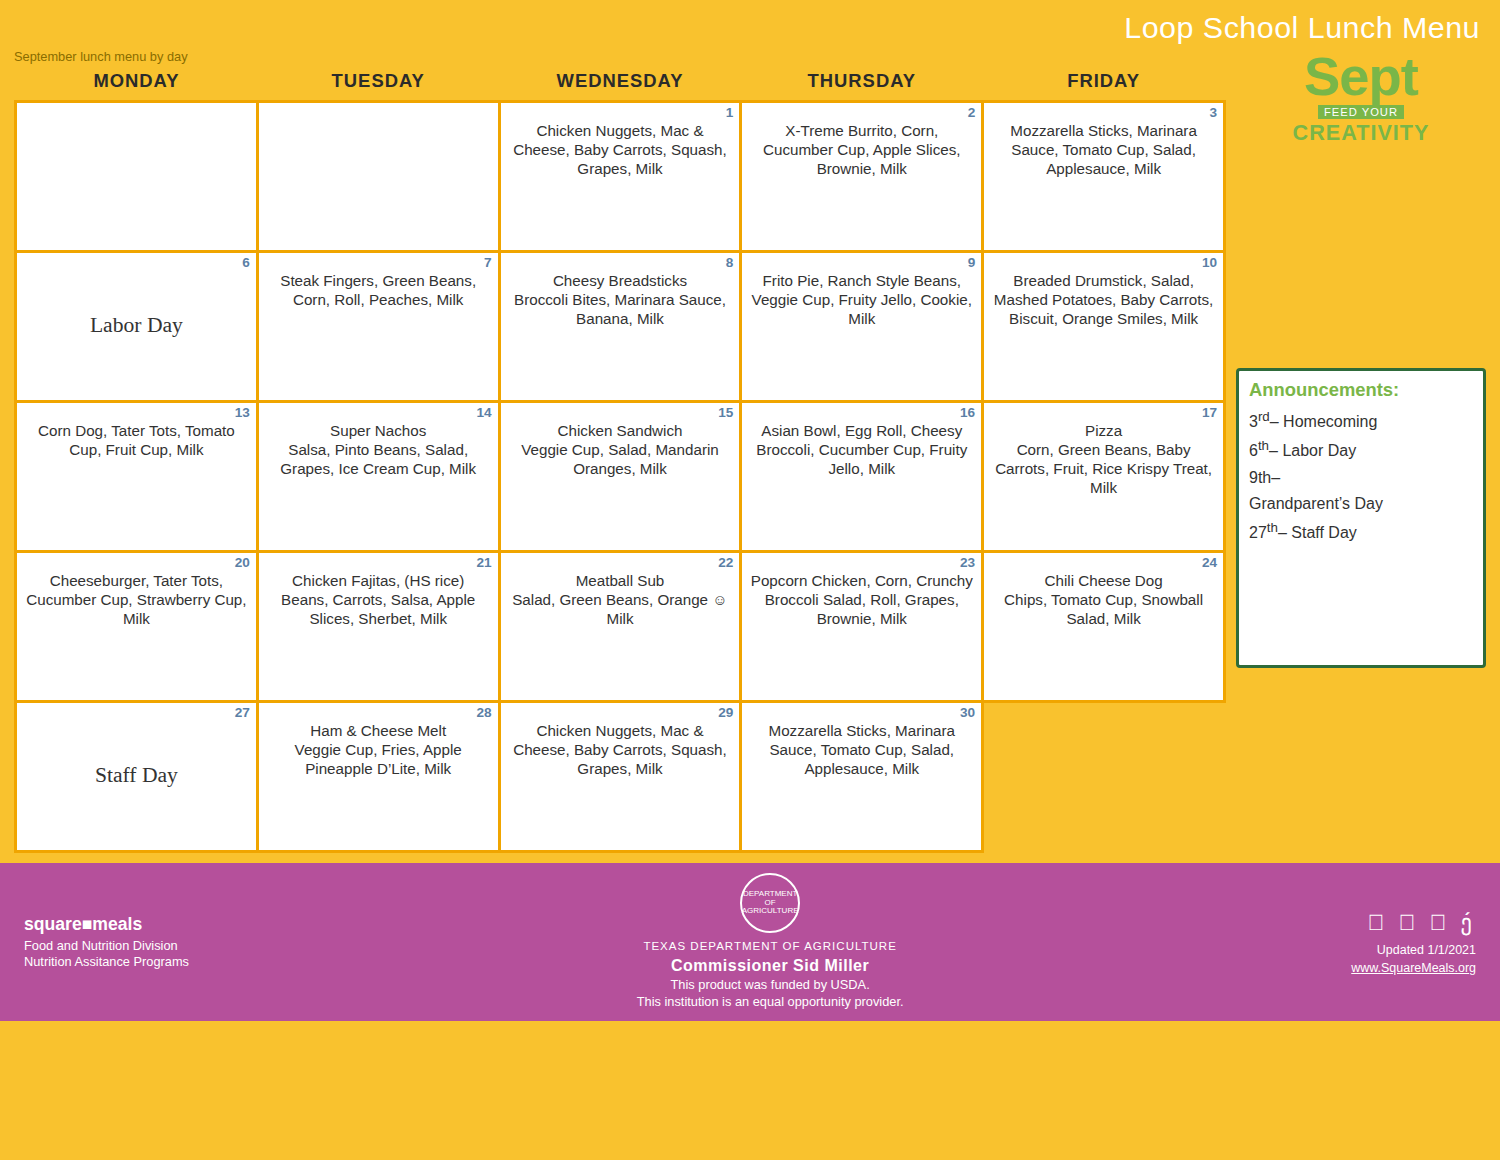Loop School Lunch Menu
September lunch menu by day
| Monday | Tuesday | Wednesday | Thursday | Friday |
| --- | --- | --- | --- | --- |
| | | 1 Chicken Nuggets, Mac & Cheese, Baby Carrots, Squash, Grapes, Milk | 2 X-Treme Burrito, Corn, Cucumber Cup, Apple Slices, Brownie, Milk | 3 Mozzarella Sticks, Marinara Sauce, Tomato Cup, Salad, Applesauce, Milk |
| 6 Labor Day | 7 Steak Fingers, Green Beans, Corn, Roll, Peaches, Milk | 8 Cheesy Breadsticks Broccoli Bites, Marinara Sauce, Banana, Milk | 9 Frito Pie, Ranch Style Beans, Veggie Cup, Fruity Jello, Cookie, Milk | 10 Breaded Drumstick, Salad, Mashed Potatoes, Baby Carrots, Biscuit, Orange Smiles, Milk |
| 13 Corn Dog, Tater Tots, Tomato Cup, Fruit Cup, Milk | 14 Super Nachos Salsa, Pinto Beans, Salad, Grapes, Ice Cream Cup, Milk | 15 Chicken Sandwich Veggie Cup, Salad, Mandarin Oranges, Milk | 16 Asian Bowl, Egg Roll, Cheesy Broccoli, Cucumber Cup, Fruity Jello, Milk | 17 Pizza Corn, Green Beans, Baby Carrots, Fruit, Rice Krispy Treat, Milk |
| 20 Cheeseburger, Tater Tots, Cucumber Cup, Strawberry Cup, Milk | 21 Chicken Fajitas, (HS rice) Beans, Carrots, Salsa, Apple Slices, Sherbet, Milk | 22 Meatball Sub Salad, Green Beans, Orange ☺ Milk | 23 Popcorn Chicken, Corn, Crunchy Broccoli Salad, Roll, Grapes, Brownie, Milk | 24 Chili Cheese Dog Chips, Tomato Cup, Snowball Salad, Milk |
| 27 Staff Day | 28 Ham & Cheese Melt Veggie Cup, Fries, Apple Pineapple D’Lite, Milk | 29 Chicken Nuggets, Mac & Cheese, Baby Carrots, Squash, Grapes, Milk | 30 Mozzarella Sticks, Marinara Sauce, Tomato Cup, Salad, Applesauce, Milk | |
Sept Feed your Creativity
Announcements:
3rd– Homecoming
6th– Labor Day
9th–
Grandparent’s Day
27th– Staff Day
square■meals Food and Nutrition Division
Nutrition Assitance Programs
DEPARTMENT OF AGRICULTURE Texas Department of Agriculture
Commissioner Sid Miller
This product was funded by USDA.
This institution is an equal opportunity provider.
    Updated 1/1/2021
www.SquareMeals.org